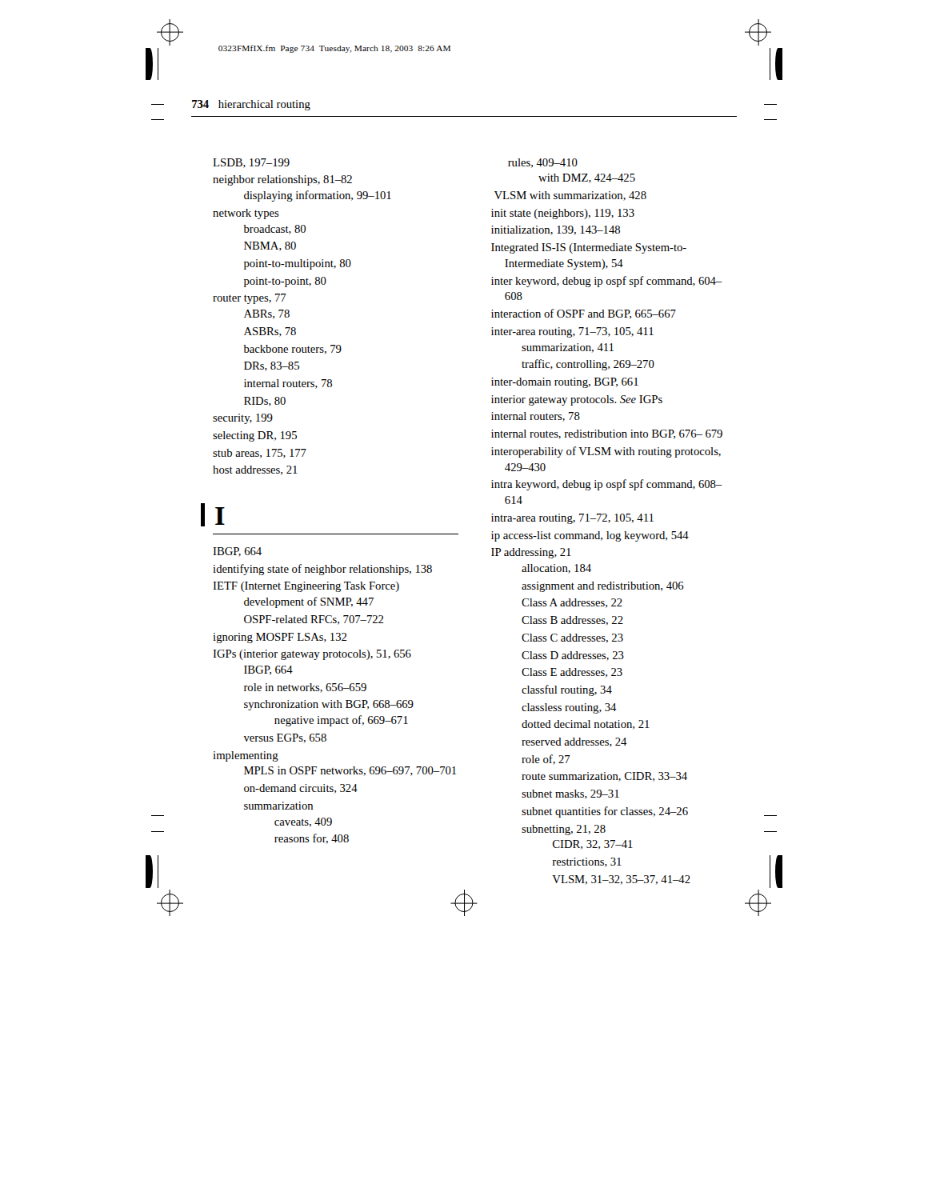0323FMfIX.fm Page 734 Tuesday, March 18, 2003 8:26 AM
734hierarchical routing
LSDB, 197–199
neighbor relationships, 81–82
displaying information, 99–101
network types
broadcast, 80
NBMA, 80
point-to-multipoint, 80
point-to-point, 80
router types, 77
ABRs, 78
ASBRs, 78
backbone routers, 79
DRs, 83–85
internal routers, 78
RIDs, 80
security, 199
selecting DR, 195
stub areas, 175, 177
host addresses, 21
I
IBGP, 664
identifying state of neighbor relationships, 138
IETF (Internet Engineering Task Force)
development of SNMP, 447
OSPF-related RFCs, 707–722
ignoring MOSPF LSAs, 132
IGPs (interior gateway protocols), 51, 656
IBGP, 664
role in networks, 656–659
synchronization with BGP, 668–669
negative impact of, 669–671
versus EGPs, 658
implementing
MPLS in OSPF networks, 696–697, 700–701
on-demand circuits, 324
summarization
caveats, 409
reasons for, 408
rules, 409–410
with DMZ, 424–425
VLSM with summarization, 428
init state (neighbors), 119, 133
initialization, 139, 143–148
Integrated IS-IS (Intermediate System-to-Intermediate System), 54
inter keyword, debug ip ospf spf command, 604–608
interaction of OSPF and BGP, 665–667
inter-area routing, 71–73, 105, 411
summarization, 411
traffic, controlling, 269–270
inter-domain routing, BGP, 661
interior gateway protocols. See IGPs
internal routers, 78
internal routes, redistribution into BGP, 676– 679
interoperability of VLSM with routing protocols, 429–430
intra keyword, debug ip ospf spf command, 608–614
intra-area routing, 71–72, 105, 411
ip access-list command, log keyword, 544
IP addressing, 21
allocation, 184
assignment and redistribution, 406
Class A addresses, 22
Class B addresses, 22
Class C addresses, 23
Class D addresses, 23
Class E addresses, 23
classful routing, 34
classless routing, 34
dotted decimal notation, 21
reserved addresses, 24
role of, 27
route summarization, CIDR, 33–34
subnet masks, 29–31
subnet quantities for classes, 24–26
subnetting, 21, 28
CIDR, 32, 37–41
restrictions, 31
VLSM, 31–32, 35–37, 41–42